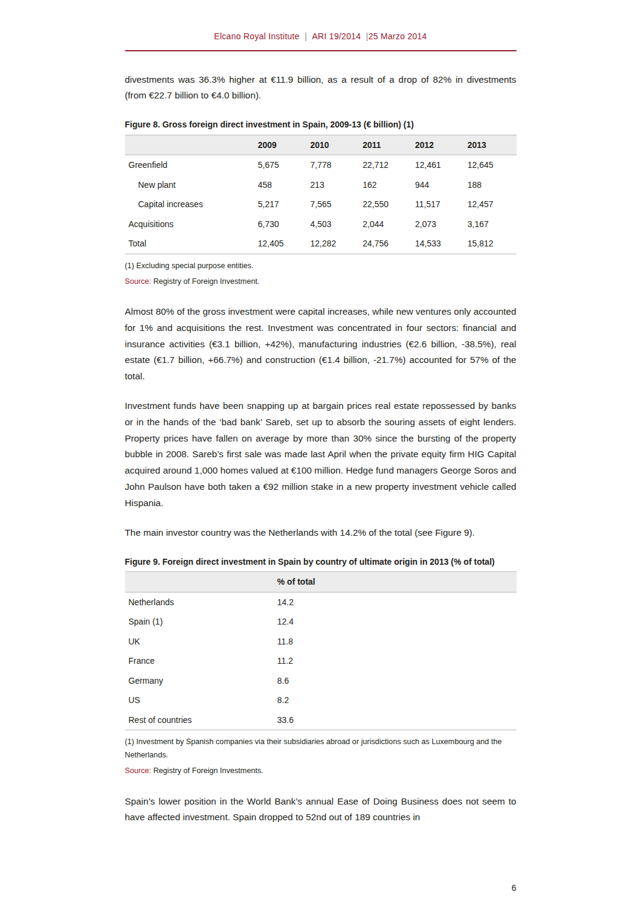Elcano Royal Institute | ARI 19/2014 |25 Marzo 2014
divestments was 36.3% higher at €11.9 billion, as a result of a drop of 82% in divestments (from €22.7 billion to €4.0 billion).
Figure 8. Gross foreign direct investment in Spain, 2009-13 (€ billion) (1)
| | 2009 | 2010 | 2011 | 2012 | 2013 |
| --- | --- | --- | --- | --- | --- |
| Greenfield | 5,675 | 7,778 | 22,712 | 12,461 | 12,645 |
| New plant | 458 | 213 | 162 | 944 | 188 |
| Capital increases | 5,217 | 7,565 | 22,550 | 11,517 | 12,457 |
| Acquisitions | 6,730 | 4,503 | 2,044 | 2,073 | 3,167 |
| Total | 12,405 | 12,282 | 24,756 | 14,533 | 15,812 |
(1) Excluding special purpose entities.
Source: Registry of Foreign Investment.
Almost 80% of the gross investment were capital increases, while new ventures only accounted for 1% and acquisitions the rest. Investment was concentrated in four sectors: financial and insurance activities (€3.1 billion, +42%), manufacturing industries (€2.6 billion, -38.5%), real estate (€1.7 billion, +66.7%) and construction (€1.4 billion, -21.7%) accounted for 57% of the total.
Investment funds have been snapping up at bargain prices real estate repossessed by banks or in the hands of the ‘bad bank’ Sareb, set up to absorb the souring assets of eight lenders. Property prices have fallen on average by more than 30% since the bursting of the property bubble in 2008. Sareb’s first sale was made last April when the private equity firm HIG Capital acquired around 1,000 homes valued at €100 million. Hedge fund managers George Soros and John Paulson have both taken a €92 million stake in a new property investment vehicle called Hispania.
The main investor country was the Netherlands with 14.2% of the total (see Figure 9).
Figure 9. Foreign direct investment in Spain by country of ultimate origin in 2013 (% of total)
| | % of total |
| --- | --- |
| Netherlands | 14.2 |
| Spain (1) | 12.4 |
| UK | 11.8 |
| France | 11.2 |
| Germany | 8.6 |
| US | 8.2 |
| Rest of countries | 33.6 |
(1) Investment by Spanish companies via their subsidiaries abroad or jurisdictions such as Luxembourg and the Netherlands.
Source: Registry of Foreign Investments.
Spain’s lower position in the World Bank’s annual Ease of Doing Business does not seem to have affected investment. Spain dropped to 52nd out of 189 countries in
6